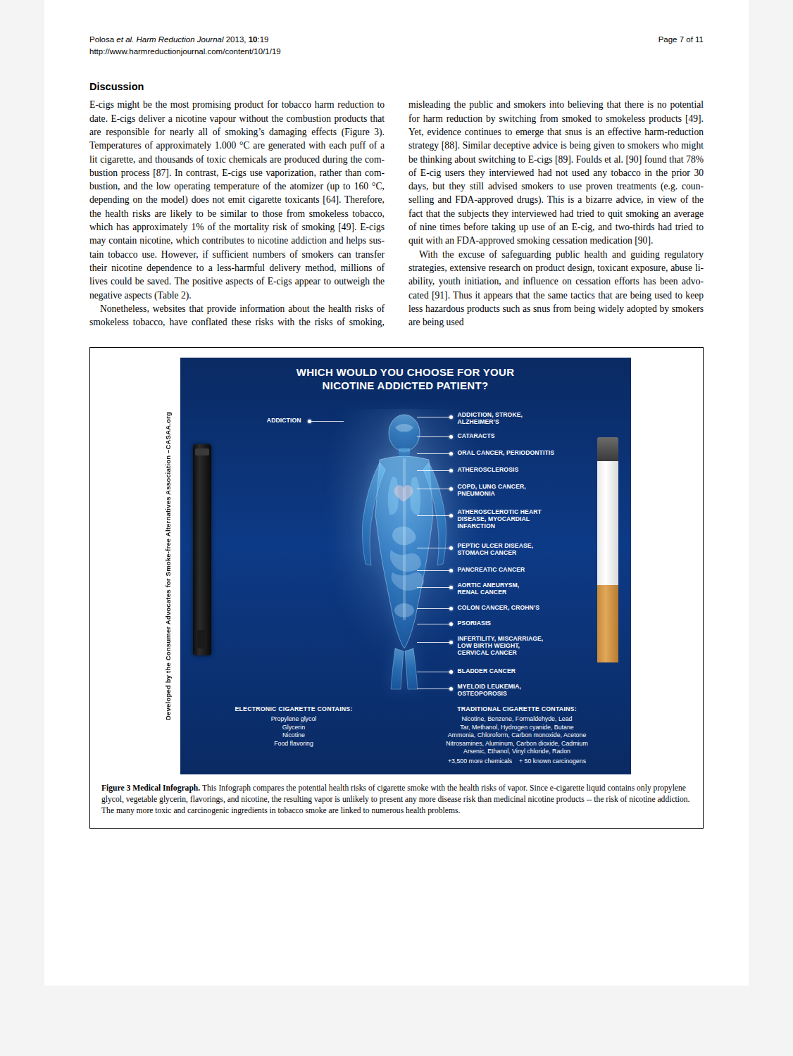Polosa et al. Harm Reduction Journal 2013, 10:19
http://www.harmreductionjournal.com/content/10/1/19
Page 7 of 11
Discussion
E-cigs might be the most promising product for tobacco harm reduction to date. E-cigs deliver a nicotine vapour without the combustion products that are responsible for nearly all of smoking’s damaging effects (Figure 3). Temperatures of approximately 1.000 °C are generated with each puff of a lit cigarette, and thousands of toxic chemicals are produced during the combustion process [87]. In contrast, E-cigs use vaporization, rather than combustion, and the low operating temperature of the atomizer (up to 160 °C, depending on the model) does not emit cigarette toxicants [64]. Therefore, the health risks are likely to be similar to those from smokeless tobacco, which has approximately 1% of the mortality risk of smoking [49]. E-cigs may contain nicotine, which contributes to nicotine addiction and helps sustain tobacco use. However, if sufficient numbers of smokers can transfer their nicotine dependence to a less-harmful delivery method, millions of lives could be saved. The positive aspects of E-cigs appear to outweigh the negative aspects (Table 2).
Nonetheless, websites that provide information about the health risks of smokeless tobacco, have conflated these risks with the risks of smoking, misleading the public and smokers into believing that there is no potential for harm reduction by switching from smoked to smokeless products [49]. Yet, evidence continues to emerge that snus is an effective harm-reduction strategy [88]. Similar deceptive advice is being given to smokers who might be thinking about switching to E-cigs [89]. Foulds et al. [90] found that 78% of E-cig users they interviewed had not used any tobacco in the prior 30 days, but they still advised smokers to use proven treatments (e.g. counselling and FDA-approved drugs). This is a bizarre advice, in view of the fact that the subjects they interviewed had tried to quit smoking an average of nine times before taking up use of an E-cig, and two-thirds had tried to quit with an FDA-approved smoking cessation medication [90].
With the excuse of safeguarding public health and guiding regulatory strategies, extensive research on product design, toxicant exposure, abuse liability, youth initiation, and influence on cessation efforts has been advocated [91]. Thus it appears that the same tactics that are being used to keep less hazardous products such as snus from being widely adopted by smokers are being used
Developed by the Consumer Advocates for Smoke-free Alternatives Association –CASAA.org
WHICH WOULD YOU CHOOSE FOR YOUR
NICOTINE ADDICTED PATIENT?
ADDICTION
ADDICTION, STROKE,
ALZHEIMER’S
CATARACTS
ORAL CANCER, PERIODONTITIS
ATHEROSCLEROSIS
COPD, LUNG CANCER,
PNEUMONIA
ATHEROSCLEROTIC HEART
DISEASE, MYOCARDIAL
INFARCTION
PEPTIC ULCER DISEASE,
STOMACH CANCER
PANCREATIC CANCER
AORTIC ANEURYSM,
RENAL CANCER
COLON CANCER, CROHN’S
PSORIASIS
INFERTILITY, MISCARRIAGE,
LOW BIRTH WEIGHT,
CERVICAL CANCER
BLADDER CANCER
MYELOID LEUKEMIA,
OSTEOPOROSIS
Electronic cigarette contains:
Propylene glycol
Glycerin
Nicotine
Food flavoring
Traditional cigarette contains:
Nicotine, Benzene, Formaldehyde, Lead
Tar, Methanol, Hydrogen cyanide, Butane
Ammonia, Chloroform, Carbon monoxide, Acetone
Nitrosamines, Aluminum, Carbon dioxide, Cadmium
Arsenic, Ethanol, Vinyl chloride, Radon
+3,500 more chemicals + 50 known carcinogens
Figure 3 Medical Infograph. This Infograph compares the potential health risks of cigarette smoke with the health risks of vapor. Since e-cigarette liquid contains only propylene glycol, vegetable glycerin, flavorings, and nicotine, the resulting vapor is unlikely to present any more disease risk than medicinal nicotine products -- the risk of nicotine addiction. The many more toxic and carcinogenic ingredients in tobacco smoke are linked to numerous health problems.